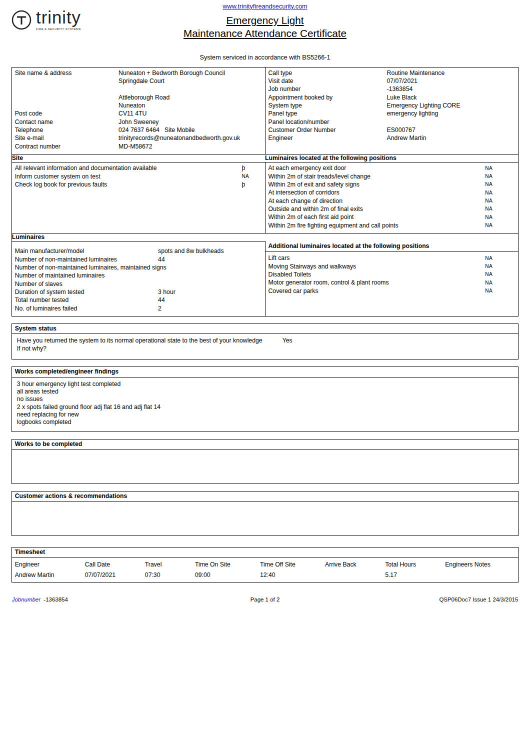trinity
Fire & Security Systems
www.trinityfireandsecurity.com
Emergency Light Maintenance Attendance Certificate
System serviced in accordance with BS5266-1
| / Site name & address / Nuneaton + Bedworth Borough Council / / / Springdale Court / / / Attleborough Road / / / Nuneaton / / Post code / CV11 4TU / / Contact name / John Sweeney / / Telephone / 024 7637 6464 Site Mobile / / Site e-mail / trinityrecords@nuneatonandbedworth.gov.uk / / Contract number / MD-M58672 / | / Call type / Routine Maintenance / / Visit date / 07/07/2021 / / Job number / -1363854 / / Appointment booked by / Luke Black / / System type / Emergency Lighting CORE / / Panel type / emergency lighting / / Panel location/number / / / Customer Order Number / ES000767 / / Engineer / Andrew Martin / |
| Site | Luminaires located at the following positions |
| / All relevant information and documentation available / þ / / Inform customer system on test / NA / / Check log book for previous faults / þ / | / At each emergency exit door / NA / / Within 2m of stair treads/level change / NA / / Within 2m of exit and safety signs / NA / / At intersection of corridors / NA / / At each change of direction / NA / / Outside and within 2m of final exits / NA / / Within 2m of each first aid point / NA / / Within 2m fire fighting equipment and call points / NA / |
| Luminaires | |
| / Main manufacturer/model / spots and 8w bulkheads / / Number of non-maintained luminaires / 44 / / Number of non-maintained luminaires, maintained signs / / Number of maintained luminaires / / Number of slaves / / Duration of system tested / 3 hour / / Total number tested / 44 / / No. of luminaires failed / 2 / | Additional luminaires located at the following positions / Lift cars / NA / / Moving Stairways and walkways / NA / / Disabled Toilets / NA / / Motor generator room, control & plant rooms / NA / / Covered car parks / NA / |
System status
Have you returned the system to its normal operational state to the best of your knowledgeYes
If not why?
Works completed/engineer findings
3 hour emergency light test completed
all areas tested
no issues
2 x spots failed ground floor adj flat 16 and adj flat 14
need replacing for new
logbooks completed
Works to be completed
Customer actions & recommendations
Timesheet
| Engineer | Call Date | Travel | Time On Site | Time Off Site | Arrive Back | Total Hours | Engineers Notes |
| --- | --- | --- | --- | --- | --- | --- | --- |
| Andrew Martin | 07/07/2021 | 07:30 | 09:00 | 12:40 | | 5.17 | |
| Jobnumber -1363854 | Page 1 of 2 | QSP06Doc7 Issue 1 24/3/2015 |